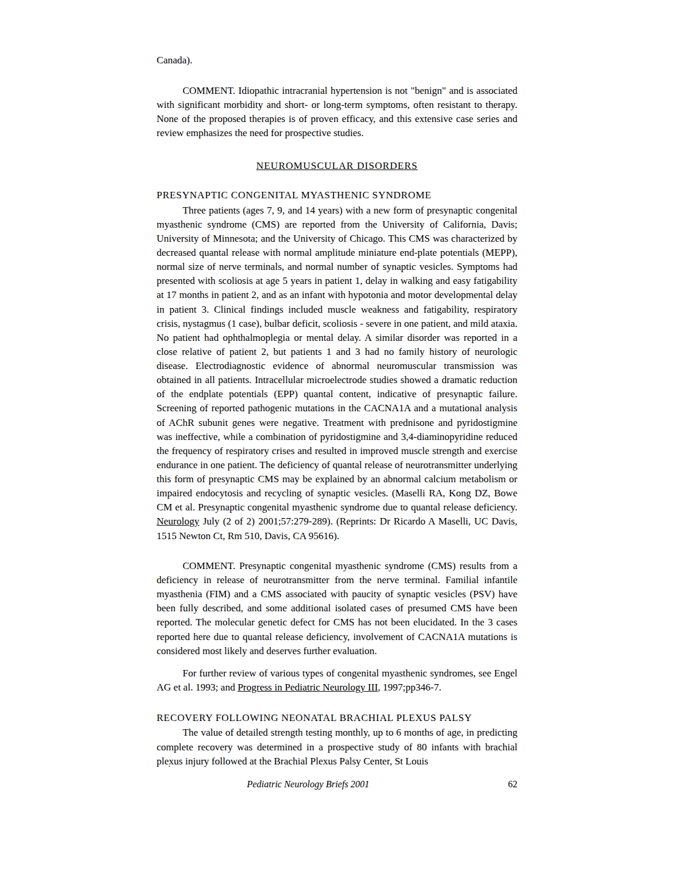Canada).
COMMENT. Idiopathic intracranial hypertension is not "benign" and is associated with significant morbidity and short- or long-term symptoms, often resistant to therapy. None of the proposed therapies is of proven efficacy, and this extensive case series and review emphasizes the need for prospective studies.
NEUROMUSCULAR DISORDERS
PRESYNAPTIC CONGENITAL MYASTHENIC SYNDROME
Three patients (ages 7, 9, and 14 years) with a new form of presynaptic congenital myasthenic syndrome (CMS) are reported from the University of California, Davis; University of Minnesota; and the University of Chicago. This CMS was characterized by decreased quantal release with normal amplitude miniature end-plate potentials (MEPP), normal size of nerve terminals, and normal number of synaptic vesicles. Symptoms had presented with scoliosis at age 5 years in patient 1, delay in walking and easy fatigability at 17 months in patient 2, and as an infant with hypotonia and motor developmental delay in patient 3. Clinical findings included muscle weakness and fatigability, respiratory crisis, nystagmus (1 case), bulbar deficit, scoliosis - severe in one patient, and mild ataxia. No patient had ophthalmoplegia or mental delay. A similar disorder was reported in a close relative of patient 2, but patients 1 and 3 had no family history of neurologic disease. Electrodiagnostic evidence of abnormal neuromuscular transmission was obtained in all patients. Intracellular microelectrode studies showed a dramatic reduction of the endplate potentials (EPP) quantal content, indicative of presynaptic failure. Screening of reported pathogenic mutations in the CACNA1A and a mutational analysis of AChR subunit genes were negative. Treatment with prednisone and pyridostigmine was ineffective, while a combination of pyridostigmine and 3,4-diaminopyridine reduced the frequency of respiratory crises and resulted in improved muscle strength and exercise endurance in one patient. The deficiency of quantal release of neurotransmitter underlying this form of presynaptic CMS may be explained by an abnormal calcium metabolism or impaired endocytosis and recycling of synaptic vesicles. (Maselli RA, Kong DZ, Bowe CM et al. Presynaptic congenital myasthenic syndrome due to quantal release deficiency. Neurology July (2 of 2) 2001;57:279-289). (Reprints: Dr Ricardo A Maselli, UC Davis, 1515 Newton Ct, Rm 510, Davis, CA 95616).
COMMENT. Presynaptic congenital myasthenic syndrome (CMS) results from a deficiency in release of neurotransmitter from the nerve terminal. Familial infantile myasthenia (FIM) and a CMS associated with paucity of synaptic vesicles (PSV) have been fully described, and some additional isolated cases of presumed CMS have been reported. The molecular genetic defect for CMS has not been elucidated. In the 3 cases reported here due to quantal release deficiency, involvement of CACNA1A mutations is considered most likely and deserves further evaluation.
For further review of various types of congenital myasthenic syndromes, see Engel AG et al. 1993; and Progress in Pediatric Neurology III, 1997;pp346-7.
RECOVERY FOLLOWING NEONATAL BRACHIAL PLEXUS PALSY
The value of detailed strength testing monthly, up to 6 months of age, in predicting complete recovery was determined in a prospective study of 80 infants with brachial plexus injury followed at the Brachial Plexus Palsy Center, St Louis
·
Pediatric Neurology Briefs 2001 62